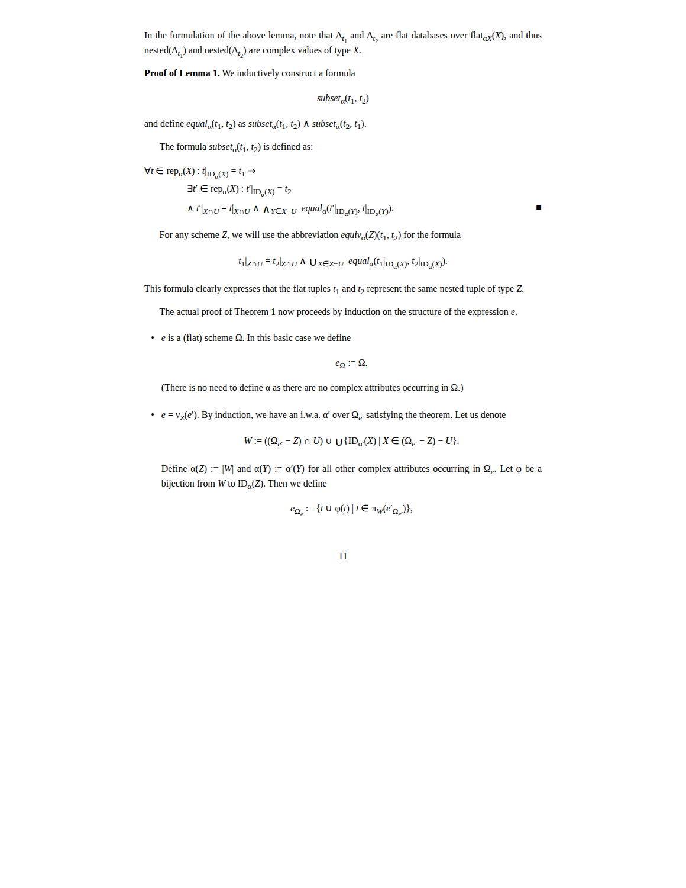In the formulation of the above lemma, note that Δt1 and Δt2 are flat databases over flatαX(X), and thus nested(Δt1) and nested(Δt2) are complex values of type X.
Proof of Lemma 1. We inductively construct a formula
subsetα(t1, t2)
and define equalα(t1, t2) as subsetα(t1, t2) ∧ subsetα(t2, t1).
The formula subsetα(t1, t2) is defined as:
∀t ∈ repα(X) : t|IDα(X) = t1 ⇒ ∃t′ ∈ repα(X) : t′|IDα(X) = t2 ∧ t′|X∩U = t|X∩U ∧ ∧Y∈X−U equalα(t′|IDα(Y), t|IDα(Y)). ■
For any scheme Z, we will use the abbreviation equivα(Z)(t1, t2) for the formula
t1|Z∩U = t2|Z∩U ∧ ∪X∈Z−U equalα(t1|IDα(X), t2|IDα(X)).
This formula clearly expresses that the flat tuples t1 and t2 represent the same nested tuple of type Z.
The actual proof of Theorem 1 now proceeds by induction on the structure of the expression e.
e is a (flat) scheme Ω. In this basic case we define
eΩ := Ω.
(There is no need to define α as there are no complex attributes occurring in Ω.)
e = νZ(e′). By induction, we have an i.w.a. α′ over Ωe′ satisfying the theorem. Let us denote
W := ((Ωe′ − Z) ∩ U) ∪ ∪{IDα′(X) | X ∈ (Ωe′ − Z) − U}.
Define α(Z) := |W| and α(Y) := α′(Y) for all other complex attributes occurring in Ωe. Let φ be a bijection from W to IDα(Z). Then we define
eΩe := {t ∪ φ(t) | t ∈ πW(e′Ωe′)},
11